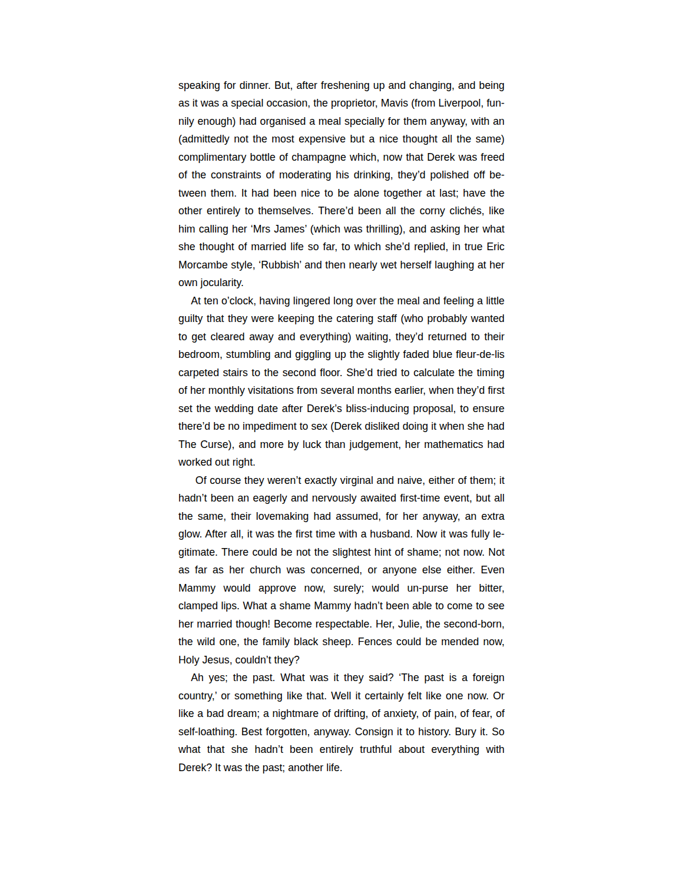speaking for dinner. But, after freshening up and changing, and being as it was a special occasion, the proprietor, Mavis (from Liverpool, funnily enough) had organised a meal specially for them anyway, with an (admittedly not the most expensive but a nice thought all the same) complimentary bottle of champagne which, now that Derek was freed of the constraints of moderating his drinking, they’d polished off between them. It had been nice to be alone together at last; have the other entirely to themselves. There’d been all the corny clichés, like him calling her ‘Mrs James’ (which was thrilling), and asking her what she thought of married life so far, to which she’d replied, in true Eric Morcambe style, ‘Rubbish’ and then nearly wet herself laughing at her own jocularity.
At ten o’clock, having lingered long over the meal and feeling a little guilty that they were keeping the catering staff (who probably wanted to get cleared away and everything) waiting, they’d returned to their bedroom, stumbling and giggling up the slightly faded blue fleur-de-lis carpeted stairs to the second floor. She’d tried to calculate the timing of her monthly visitations from several months earlier, when they’d first set the wedding date after Derek’s bliss-inducing proposal, to ensure there’d be no impediment to sex (Derek disliked doing it when she had The Curse), and more by luck than judgement, her mathematics had worked out right.
Of course they weren’t exactly virginal and naive, either of them; it hadn’t been an eagerly and nervously awaited first-time event, but all the same, their lovemaking had assumed, for her anyway, an extra glow. After all, it was the first time with a husband. Now it was fully legitimate. There could be not the slightest hint of shame; not now. Not as far as her church was concerned, or anyone else either. Even Mammy would approve now, surely; would un-purse her bitter, clamped lips. What a shame Mammy hadn’t been able to come to see her married though! Become respectable. Her, Julie, the second-born, the wild one, the family black sheep. Fences could be mended now, Holy Jesus, couldn’t they?
Ah yes; the past. What was it they said? ‘The past is a foreign country,’ or something like that. Well it certainly felt like one now. Or like a bad dream; a nightmare of drifting, of anxiety, of pain, of fear, of self-loathing. Best forgotten, anyway. Consign it to history. Bury it. So what that she hadn’t been entirely truthful about everything with Derek? It was the past; another life.